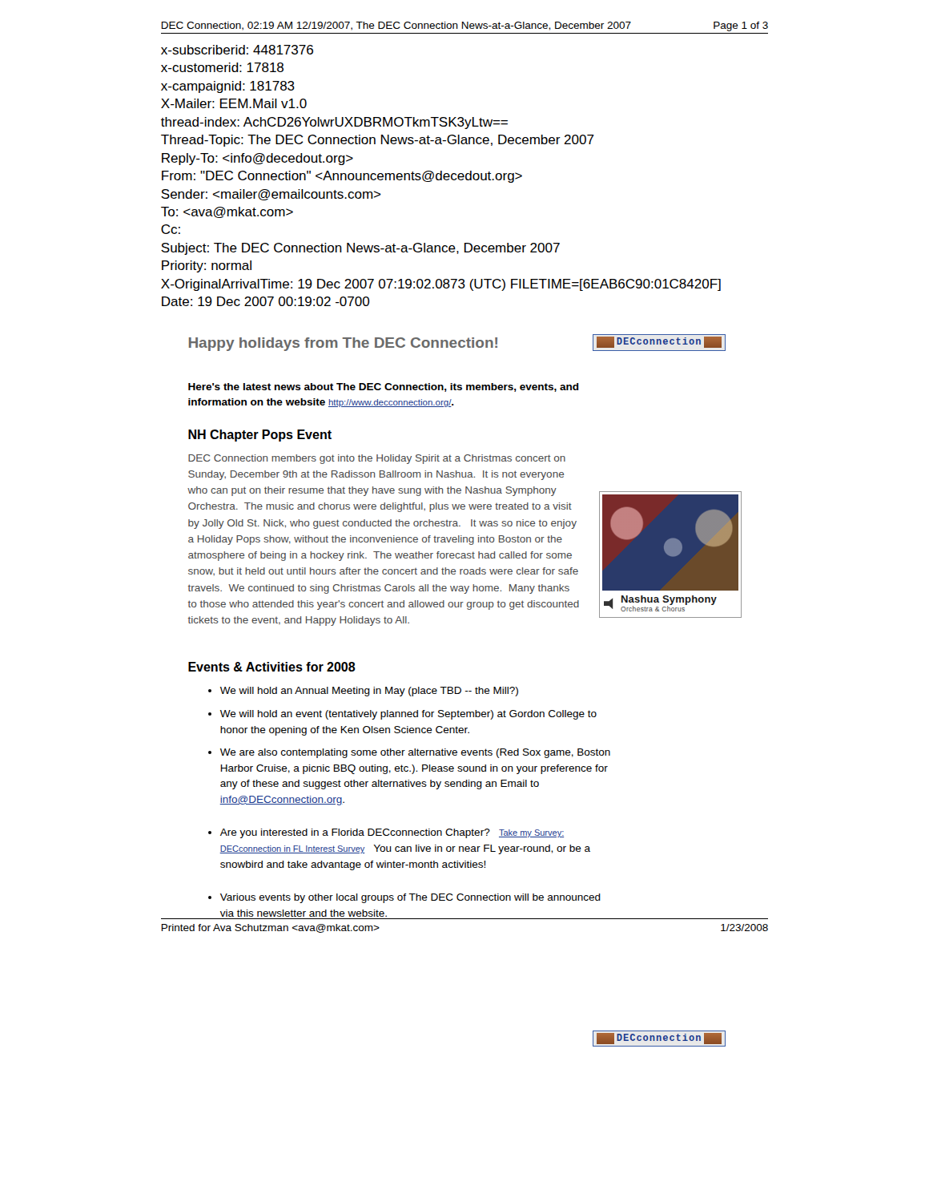DEC Connection, 02:19 AM 12/19/2007, The DEC Connection News-at-a-Glance, December 2007
Page 1 of 3
x-subscriberid: 44817376
x-customerid: 17818
x-campaignid: 181783
X-Mailer: EEM.Mail v1.0
thread-index: AchCD26YolwrUXDBRMOTkmTSK3yLtw==
Thread-Topic: The DEC Connection News-at-a-Glance, December 2007
Reply-To: <info@decedout.org>
From: "DEC Connection" <Announcements@decedout.org>
Sender: <mailer@emailcounts.com>
To: <ava@mkat.com>
Cc:
Subject: The DEC Connection News-at-a-Glance, December 2007
Priority: normal
X-OriginalArrivalTime: 19 Dec 2007 07:19:02.0873 (UTC) FILETIME=[6EAB6C90:01C8420F]
Date: 19 Dec 2007 00:19:02 -0700
DECconnection
Happy holidays from The DEC Connection!
Here's the latest news about The DEC Connection, its members, events, and information on the website http://www.decconnection.org/.
NH Chapter Pops Event
Nashua Symphony
Orchestra & Chorus
DEC Connection members got into the Holiday Spirit at a Christmas concert on Sunday, December 9th at the Radisson Ballroom in Nashua. It is not everyone who can put on their resume that they have sung with the Nashua Symphony Orchestra. The music and chorus were delightful, plus we were treated to a visit by Jolly Old St. Nick, who guest conducted the orchestra. It was so nice to enjoy a Holiday Pops show, without the inconvenience of traveling into Boston or the atmosphere of being in a hockey rink. The weather forecast had called for some snow, but it held out until hours after the concert and the roads were clear for safe travels. We continued to sing Christmas Carols all the way home. Many thanks to those who attended this year's concert and allowed our group to get discounted tickets to the event, and Happy Holidays to All.
Events & Activities for 2008
We will hold an Annual Meeting in May (place TBD -- the Mill?)
We will hold an event (tentatively planned for September) at Gordon College to honor the opening of the Ken Olsen Science Center.
We are also contemplating some other alternative events (Red Sox game, Boston Harbor Cruise, a picnic BBQ outing, etc.). Please sound in on your preference for any of these and suggest other alternatives by sending an Email to info@DECconnection.org.
Are you interested in a Florida DECconnection Chapter? Take my Survey: DECconnection in FL Interest Survey You can live in or near FL year-round, or be a snowbird and take advantage of winter-month activities!
Various events by other local groups of The DEC Connection will be announced via this newsletter and the website.
DECconnection
Printed for Ava Schutzman <ava@mkat.com>
1/23/2008